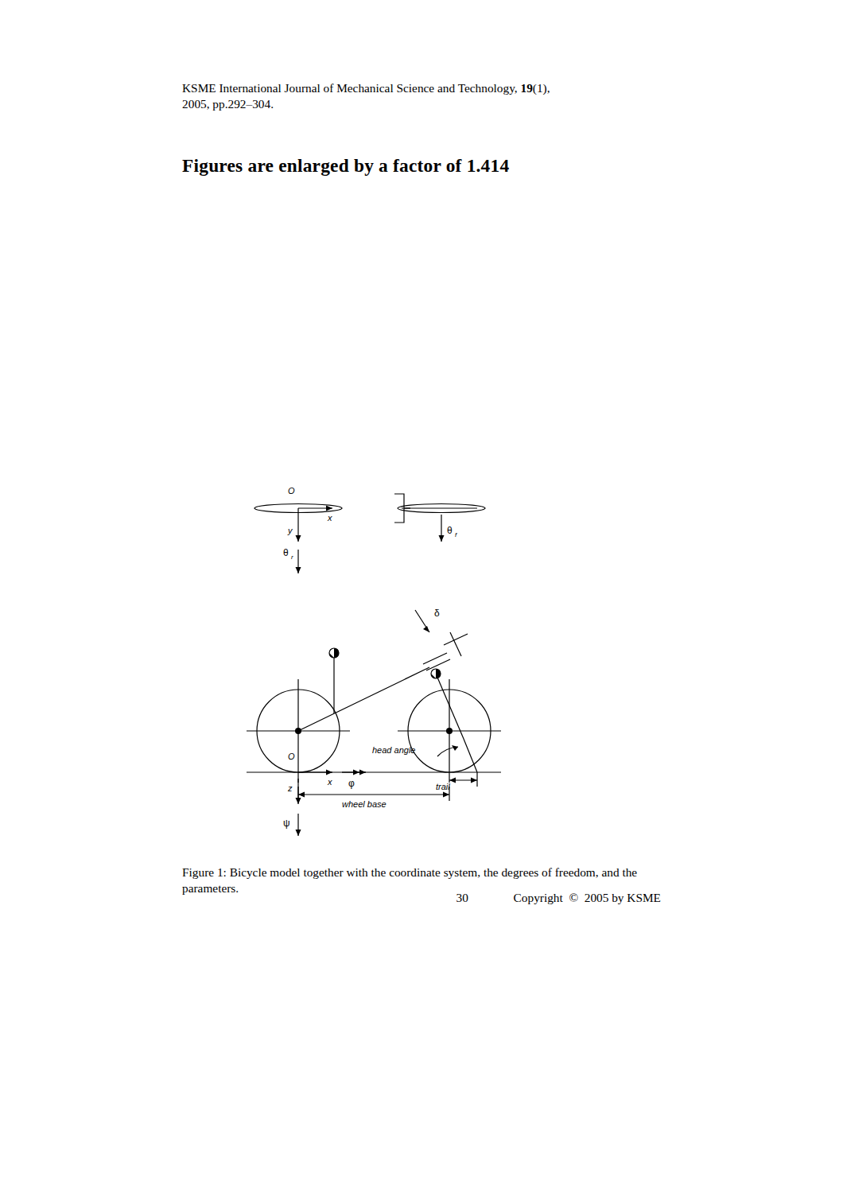KSME International Journal of Mechanical Science and Technology, 19(1),
2005, pp.292–304.
Figures are enlarged by a factor of 1.414
O x y θr θf δ O x φ z ψ head angle trail wheel base
Figure 1: Bicycle model together with the coordinate system, the degrees of freedom, and the parameters.
30 Copyright © 2005 by KSME